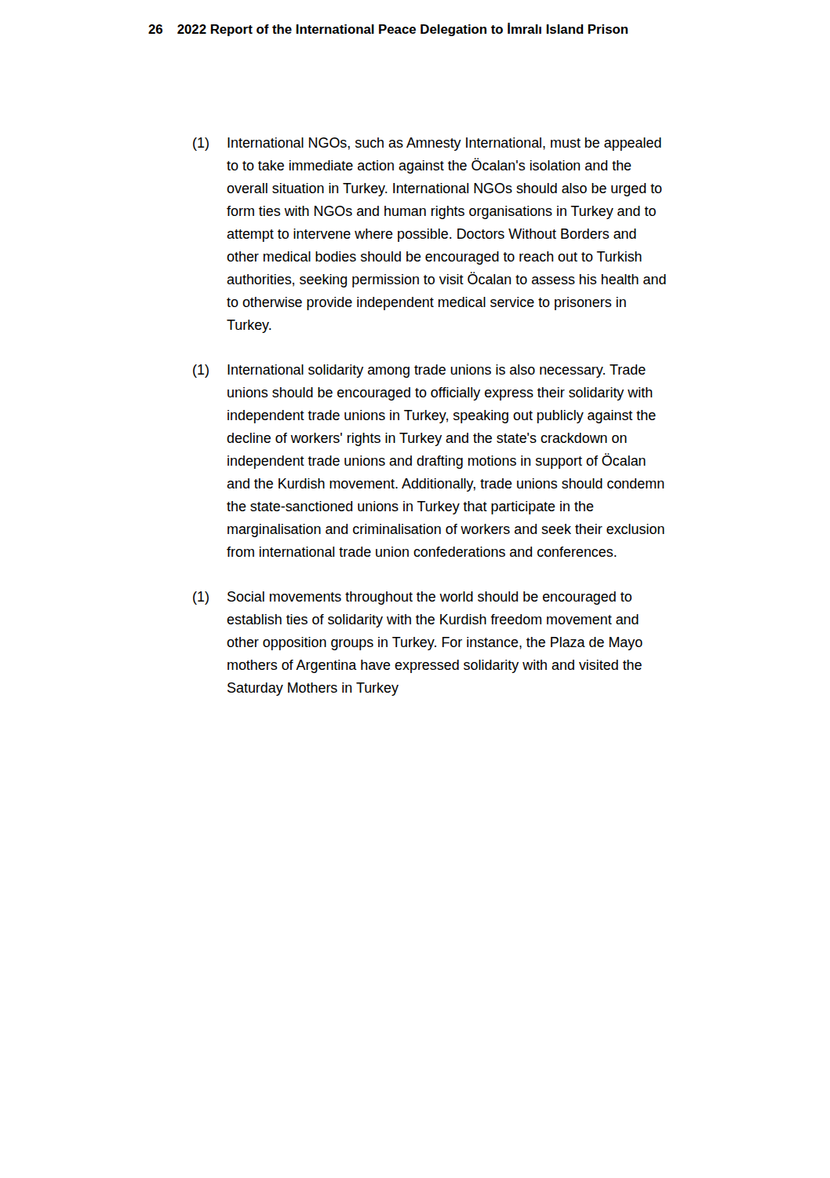26 2022 Report of the International Peace Delegation to İmralı Island Prison
(1) International NGOs, such as Amnesty International, must be appealed to to take immediate action against the Öcalan's isolation and the overall situation in Turkey. International NGOs should also be urged to form ties with NGOs and human rights organisations in Turkey and to attempt to intervene where possible. Doctors Without Borders and other medical bodies should be encouraged to reach out to Turkish authorities, seeking permission to visit Öcalan to assess his health and to otherwise provide independent medical service to prisoners in Turkey.
(1) International solidarity among trade unions is also necessary. Trade unions should be encouraged to officially express their solidarity with independent trade unions in Turkey, speaking out publicly against the decline of workers' rights in Turkey and the state's crackdown on independent trade unions and drafting motions in support of Öcalan and the Kurdish movement. Additionally, trade unions should condemn the state-sanctioned unions in Turkey that participate in the marginalisation and criminalisation of workers and seek their exclusion from international trade union confederations and conferences.
(1) Social movements throughout the world should be encouraged to establish ties of solidarity with the Kurdish freedom movement and other opposition groups in Turkey. For instance, the Plaza de Mayo mothers of Argentina have expressed solidarity with and visited the Saturday Mothers in Turkey